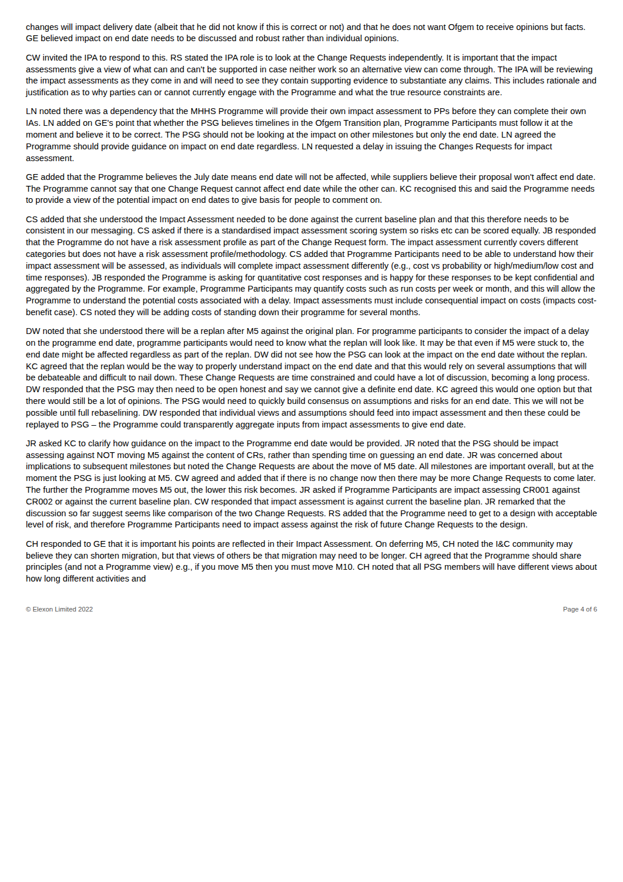changes will impact delivery date (albeit that he did not know if this is correct or not) and that he does not want Ofgem to receive opinions but facts. GE believed impact on end date needs to be discussed and robust rather than individual opinions.
CW invited the IPA to respond to this. RS stated the IPA role is to look at the Change Requests independently. It is important that the impact assessments give a view of what can and can't be supported in case neither work so an alternative view can come through. The IPA will be reviewing the impact assessments as they come in and will need to see they contain supporting evidence to substantiate any claims. This includes rationale and justification as to why parties can or cannot currently engage with the Programme and what the true resource constraints are.
LN noted there was a dependency that the MHHS Programme will provide their own impact assessment to PPs before they can complete their own IAs. LN added on GE's point that whether the PSG believes timelines in the Ofgem Transition plan, Programme Participants must follow it at the moment and believe it to be correct. The PSG should not be looking at the impact on other milestones but only the end date. LN agreed the Programme should provide guidance on impact on end date regardless. LN requested a delay in issuing the Changes Requests for impact assessment.
GE added that the Programme believes the July date means end date will not be affected, while suppliers believe their proposal won't affect end date. The Programme cannot say that one Change Request cannot affect end date while the other can. KC recognised this and said the Programme needs to provide a view of the potential impact on end dates to give basis for people to comment on.
CS added that she understood the Impact Assessment needed to be done against the current baseline plan and that this therefore needs to be consistent in our messaging. CS asked if there is a standardised impact assessment scoring system so risks etc can be scored equally. JB responded that the Programme do not have a risk assessment profile as part of the Change Request form. The impact assessment currently covers different categories but does not have a risk assessment profile/methodology. CS added that Programme Participants need to be able to understand how their impact assessment will be assessed, as individuals will complete impact assessment differently (e.g., cost vs probability or high/medium/low cost and time responses). JB responded the Programme is asking for quantitative cost responses and is happy for these responses to be kept confidential and aggregated by the Programme. For example, Programme Participants may quantify costs such as run costs per week or month, and this will allow the Programme to understand the potential costs associated with a delay. Impact assessments must include consequential impact on costs (impacts cost-benefit case). CS noted they will be adding costs of standing down their programme for several months.
DW noted that she understood there will be a replan after M5 against the original plan. For programme participants to consider the impact of a delay on the programme end date, programme participants would need to know what the replan will look like. It may be that even if M5 were stuck to, the end date might be affected regardless as part of the replan. DW did not see how the PSG can look at the impact on the end date without the replan. KC agreed that the replan would be the way to properly understand impact on the end date and that this would rely on several assumptions that will be debateable and difficult to nail down. These Change Requests are time constrained and could have a lot of discussion, becoming a long process. DW responded that the PSG may then need to be open honest and say we cannot give a definite end date. KC agreed this would one option but that there would still be a lot of opinions. The PSG would need to quickly build consensus on assumptions and risks for an end date. This we will not be possible until full rebaselining. DW responded that individual views and assumptions should feed into impact assessment and then these could be replayed to PSG – the Programme could transparently aggregate inputs from impact assessments to give end date.
JR asked KC to clarify how guidance on the impact to the Programme end date would be provided. JR noted that the PSG should be impact assessing against NOT moving M5 against the content of CRs, rather than spending time on guessing an end date. JR was concerned about implications to subsequent milestones but noted the Change Requests are about the move of M5 date. All milestones are important overall, but at the moment the PSG is just looking at M5. CW agreed and added that if there is no change now then there may be more Change Requests to come later. The further the Programme moves M5 out, the lower this risk becomes. JR asked if Programme Participants are impact assessing CR001 against CR002 or against the current baseline plan. CW responded that impact assessment is against current the baseline plan. JR remarked that the discussion so far suggest seems like comparison of the two Change Requests. RS added that the Programme need to get to a design with acceptable level of risk, and therefore Programme Participants need to impact assess against the risk of future Change Requests to the design.
CH responded to GE that it is important his points are reflected in their Impact Assessment. On deferring M5, CH noted the I&C community may believe they can shorten migration, but that views of others be that migration may need to be longer. CH agreed that the Programme should share principles (and not a Programme view) e.g., if you move M5 then you must move M10. CH noted that all PSG members will have different views about how long different activities and
© Elexon Limited 2022 Page 4 of 6